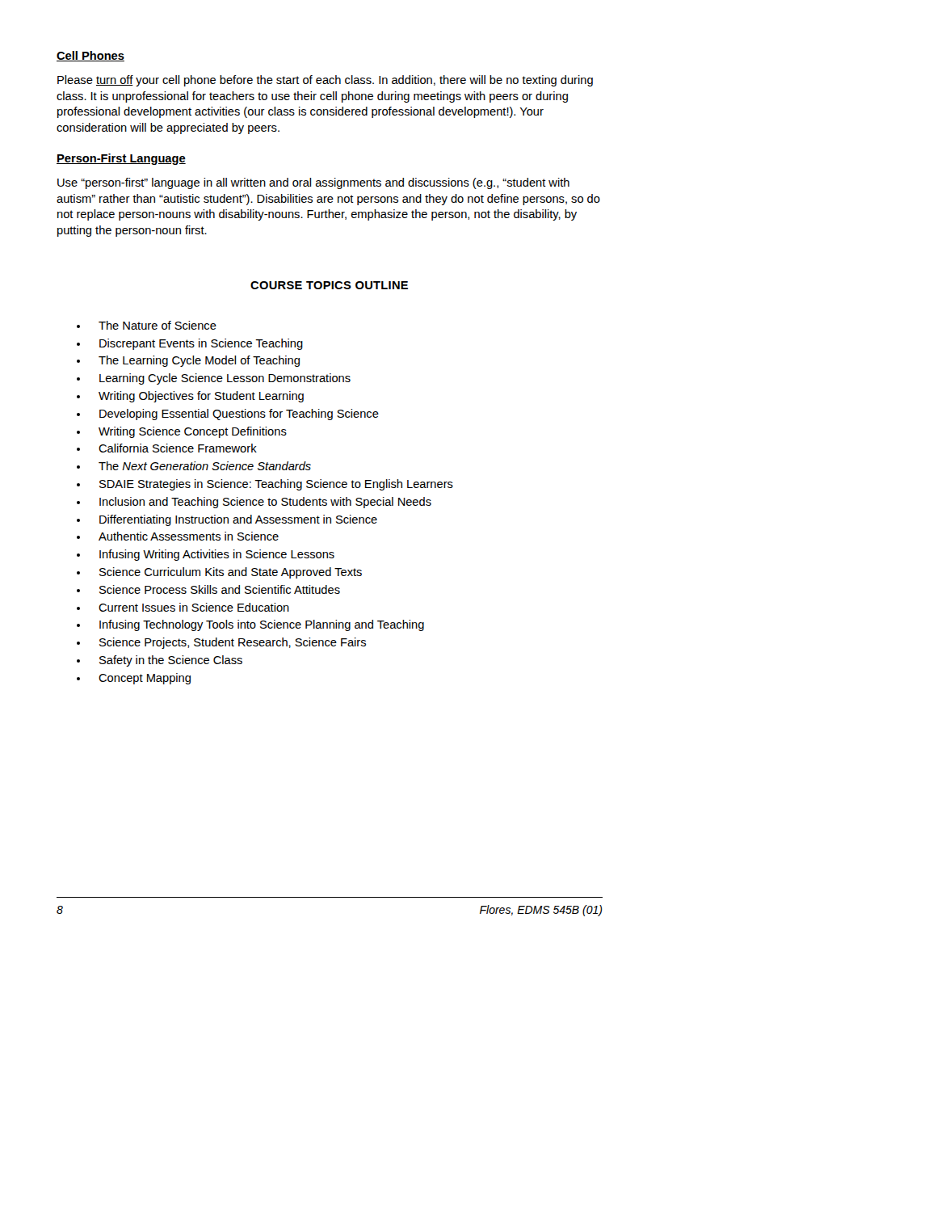Cell Phones
Please turn off your cell phone before the start of each class. In addition, there will be no texting during class. It is unprofessional for teachers to use their cell phone during meetings with peers or during professional development activities (our class is considered professional development!). Your consideration will be appreciated by peers.
Person-First Language
Use “person-first” language in all written and oral assignments and discussions (e.g., “student with autism” rather than “autistic student”). Disabilities are not persons and they do not define persons, so do not replace person-nouns with disability-nouns. Further, emphasize the person, not the disability, by putting the person-noun first.
COURSE TOPICS OUTLINE
The Nature of Science
Discrepant Events in Science Teaching
The Learning Cycle Model of Teaching
Learning Cycle Science Lesson Demonstrations
Writing Objectives for Student Learning
Developing Essential Questions for Teaching Science
Writing Science Concept Definitions
California Science Framework
The Next Generation Science Standards
SDAIE Strategies in Science: Teaching Science to English Learners
Inclusion and Teaching Science to Students with Special Needs
Differentiating Instruction and Assessment in Science
Authentic Assessments in Science
Infusing Writing Activities in Science Lessons
Science Curriculum Kits and State Approved Texts
Science Process Skills and Scientific Attitudes
Current Issues in Science Education
Infusing Technology Tools into Science Planning and Teaching
Science Projects, Student Research, Science Fairs
Safety in the Science Class
Concept Mapping
8 Flores, EDMS 545B (01)